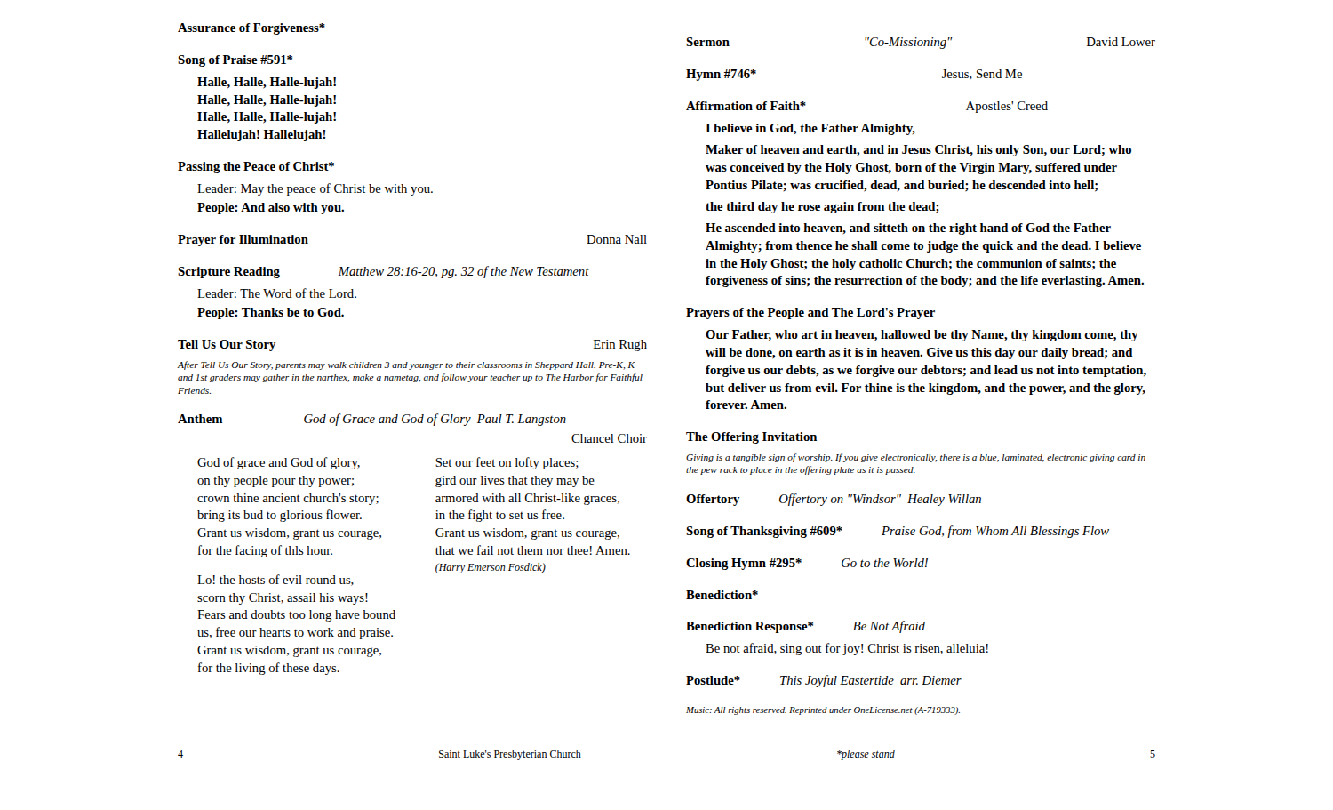Assurance of Forgiveness*
Song of Praise #591*
Halle, Halle, Halle-lujah!
Halle, Halle, Halle-lujah!
Halle, Halle, Halle-lujah!
Hallelujah! Hallelujah!
Passing the Peace of Christ*
Leader: May the peace of Christ be with you.
People: And also with you.
Prayer for Illumination Donna Nall
Scripture Reading Matthew 28:16-20, pg. 32 of the New Testament
Leader: The Word of the Lord.
People: Thanks be to God.
Tell Us Our Story Erin Rugh
After Tell Us Our Story, parents may walk children 3 and younger to their classrooms in Sheppard Hall. Pre-K, K and 1st graders may gather in the narthex, make a nametag, and follow your teacher up to The Harbor for Faithful Friends.
Anthem God of Grace and God of Glory Paul T. Langston
Chancel Choir
God of grace and God of glory,
on thy people pour thy power;
crown thine ancient church's story;
bring its bud to glorious flower.
Grant us wisdom, grant us courage,
for the facing of thls hour.
Lo! the hosts of evil round us,
scorn thy Christ, assail his ways!
Fears and doubts too long have bound
us, free our hearts to work and praise.
Grant us wisdom, grant us courage,
for the living of these days.
Set our feet on lofty places;
gird our lives that they may be
armored with all Christ-like graces,
in the fight to set us free.
Grant us wisdom, grant us courage,
that we fail not them nor thee! Amen.
(Harry Emerson Fosdick)
Sermon "Co-Missioning" David Lower
Hymn #746* Jesus, Send Me
Affirmation of Faith* Apostles' Creed
I believe in God, the Father Almighty,
Maker of heaven and earth, and in Jesus Christ, his only Son, our Lord; who was conceived by the Holy Ghost, born of the Virgin Mary, suffered under Pontius Pilate; was crucified, dead, and buried; he descended into hell;
the third day he rose again from the dead;
He ascended into heaven, and sitteth on the right hand of God the Father Almighty; from thence he shall come to judge the quick and the dead. I believe in the Holy Ghost; the holy catholic Church; the communion of saints; the forgiveness of sins; the resurrection of the body; and the life everlasting. Amen.
Prayers of the People and The Lord's Prayer
Our Father, who art in heaven, hallowed be thy Name, thy kingdom come, thy will be done, on earth as it is in heaven. Give us this day our daily bread; and forgive us our debts, as we forgive our debtors; and lead us not into temptation, but deliver us from evil. For thine is the kingdom, and the power, and the glory, forever. Amen.
The Offering Invitation
Giving is a tangible sign of worship. If you give electronically, there is a blue, laminated, electronic giving card in the pew rack to place in the offering plate as it is passed.
Offertory Offertory on "Windsor" Healey Willan
Song of Thanksgiving #609* Praise God, from Whom All Blessings Flow
Closing Hymn #295* Go to the World!
Benediction*
Benediction Response* Be Not Afraid
Be not afraid, sing out for joy! Christ is risen, alleluia!
Postlude* This Joyful Eastertide arr. Diemer
Music: All rights reserved. Reprinted under OneLicense.net (A-719333).
4 Saint Luke's Presbyterian Church *please stand 5